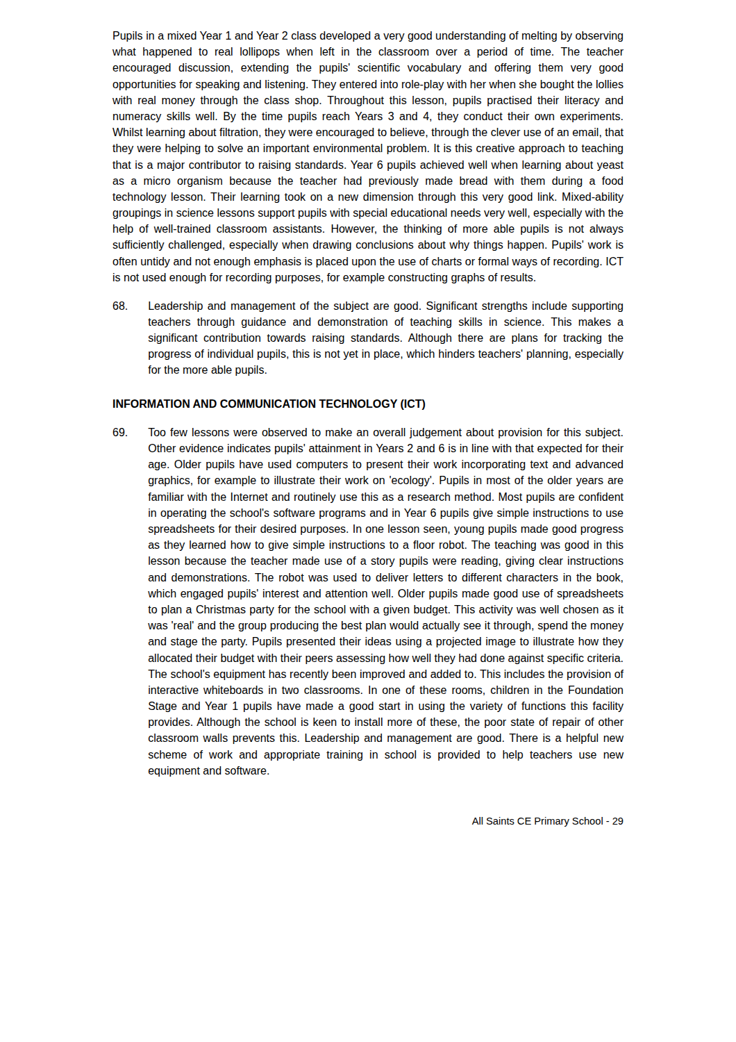Pupils in a mixed Year 1 and Year 2 class developed a very good understanding of melting by observing what happened to real lollipops when left in the classroom over a period of time. The teacher encouraged discussion, extending the pupils' scientific vocabulary and offering them very good opportunities for speaking and listening. They entered into role-play with her when she bought the lollies with real money through the class shop. Throughout this lesson, pupils practised their literacy and numeracy skills well. By the time pupils reach Years 3 and 4, they conduct their own experiments. Whilst learning about filtration, they were encouraged to believe, through the clever use of an email, that they were helping to solve an important environmental problem. It is this creative approach to teaching that is a major contributor to raising standards. Year 6 pupils achieved well when learning about yeast as a micro organism because the teacher had previously made bread with them during a food technology lesson. Their learning took on a new dimension through this very good link. Mixed-ability groupings in science lessons support pupils with special educational needs very well, especially with the help of well-trained classroom assistants. However, the thinking of more able pupils is not always sufficiently challenged, especially when drawing conclusions about why things happen. Pupils' work is often untidy and not enough emphasis is placed upon the use of charts or formal ways of recording. ICT is not used enough for recording purposes, for example constructing graphs of results.
68. Leadership and management of the subject are good. Significant strengths include supporting teachers through guidance and demonstration of teaching skills in science. This makes a significant contribution towards raising standards. Although there are plans for tracking the progress of individual pupils, this is not yet in place, which hinders teachers' planning, especially for the more able pupils.
Information and Communication Technology (ICT)
69. Too few lessons were observed to make an overall judgement about provision for this subject. Other evidence indicates pupils' attainment in Years 2 and 6 is in line with that expected for their age. Older pupils have used computers to present their work incorporating text and advanced graphics, for example to illustrate their work on 'ecology'. Pupils in most of the older years are familiar with the Internet and routinely use this as a research method. Most pupils are confident in operating the school's software programs and in Year 6 pupils give simple instructions to use spreadsheets for their desired purposes. In one lesson seen, young pupils made good progress as they learned how to give simple instructions to a floor robot. The teaching was good in this lesson because the teacher made use of a story pupils were reading, giving clear instructions and demonstrations. The robot was used to deliver letters to different characters in the book, which engaged pupils' interest and attention well. Older pupils made good use of spreadsheets to plan a Christmas party for the school with a given budget. This activity was well chosen as it was 'real' and the group producing the best plan would actually see it through, spend the money and stage the party. Pupils presented their ideas using a projected image to illustrate how they allocated their budget with their peers assessing how well they had done against specific criteria. The school's equipment has recently been improved and added to. This includes the provision of interactive whiteboards in two classrooms. In one of these rooms, children in the Foundation Stage and Year 1 pupils have made a good start in using the variety of functions this facility provides. Although the school is keen to install more of these, the poor state of repair of other classroom walls prevents this. Leadership and management are good. There is a helpful new scheme of work and appropriate training in school is provided to help teachers use new equipment and software.
All Saints CE Primary School - 29